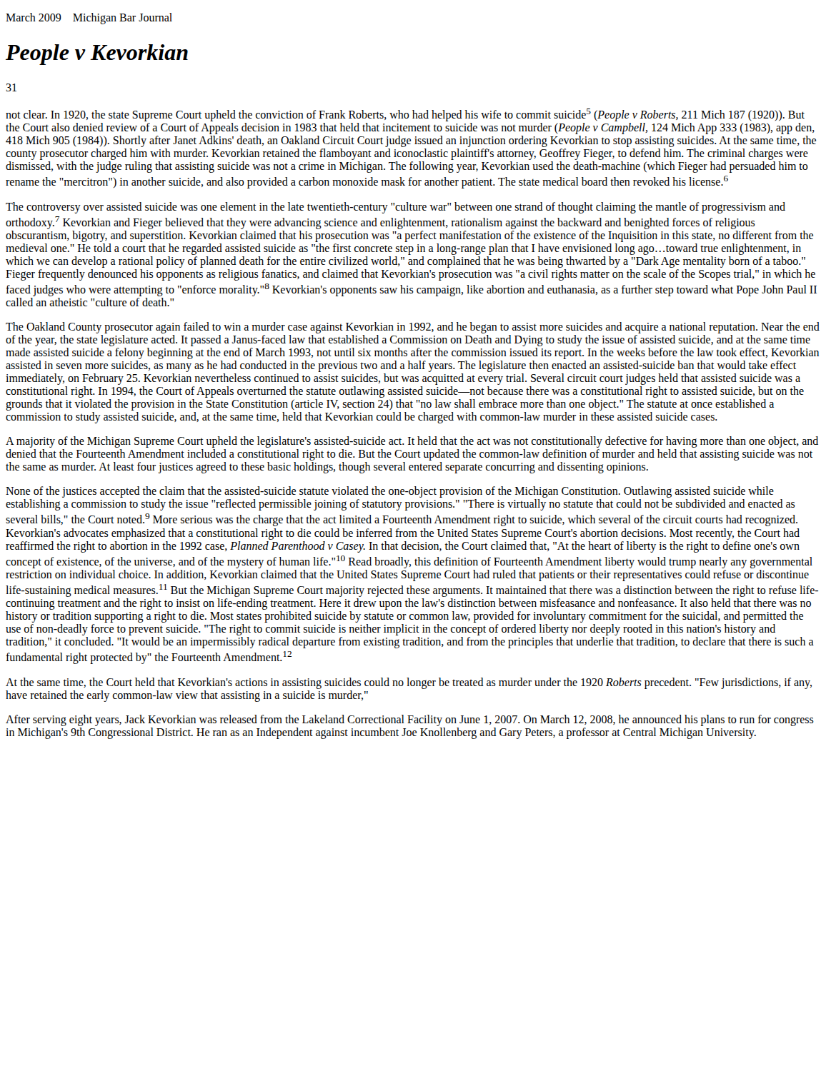March 2009 Michigan Bar Journal
People v Kevorkian
31
not clear. In 1920, the state Supreme Court upheld the conviction of Frank Roberts, who had helped his wife to commit suicide5 (People v Roberts, 211 Mich 187 (1920)). But the Court also denied review of a Court of Appeals decision in 1983 that held that incitement to suicide was not murder (People v Campbell, 124 Mich App 333 (1983), app den, 418 Mich 905 (1984)). Shortly after Janet Adkins' death, an Oakland Circuit Court judge issued an injunction ordering Kevorkian to stop assisting suicides. At the same time, the county prosecutor charged him with murder. Kevorkian retained the flamboyant and iconoclastic plaintiff's attorney, Geoffrey Fieger, to defend him. The criminal charges were dismissed, with the judge ruling that assisting suicide was not a crime in Michigan. The following year, Kevorkian used the death-machine (which Fieger had persuaded him to rename the "mercitron") in another suicide, and also provided a carbon monoxide mask for another patient. The state medical board then revoked his license.6
The controversy over assisted suicide was one element in the late twentieth-century "culture war" between one strand of thought claiming the mantle of progressivism and orthodoxy.7 Kevorkian and Fieger believed that they were advancing science and enlightenment, rationalism against the backward and benighted forces of religious obscurantism, bigotry, and superstition. Kevorkian claimed that his prosecution was "a perfect manifestation of the existence of the Inquisition in this state, no different from the medieval one." He told a court that he regarded assisted suicide as "the first concrete step in a long-range plan that I have envisioned long ago…toward true enlightenment, in which we can develop a rational policy of planned death for the entire civilized world," and complained that he was being thwarted by a "Dark Age mentality born of a taboo." Fieger frequently denounced his opponents as religious fanatics, and claimed that Kevorkian's prosecution was "a civil rights matter on the scale of the Scopes trial," in which he faced judges who were attempting to "enforce morality."8 Kevorkian's opponents saw his campaign, like abortion and euthanasia, as a further step toward what Pope John Paul II called an atheistic "culture of death."
The Oakland County prosecutor again failed to win a murder case against Kevorkian in 1992, and he began to assist more suicides and acquire a national reputation. Near the end of the year, the state legislature acted. It passed a Janus-faced law that established a Commission on Death and Dying to study the issue of assisted suicide, and at the same time made assisted suicide a felony beginning at the end of March 1993, not until six months after the commission issued its report. In the weeks before the law took effect, Kevorkian assisted in seven more suicides, as many as he had conducted in the previous two and a half years. The legislature then enacted an assisted-suicide ban that would take effect immediately, on February 25. Kevorkian nevertheless continued to assist suicides, but was acquitted at every trial. Several circuit court judges held that assisted suicide was a constitutional right. In 1994, the Court of Appeals overturned the statute outlawing assisted suicide—not because there was a constitutional right to assisted suicide, but on the grounds that it violated the provision in the State Constitution (article IV, section 24) that "no law shall embrace more than one object." The statute at once established a commission to study assisted suicide, and, at the same time, held that Kevorkian could be charged with common-law murder in these assisted suicide cases.
A majority of the Michigan Supreme Court upheld the legislature's assisted-suicide act. It held that the act was not constitutionally defective for having more than one object, and denied that the Fourteenth Amendment included a constitutional right to die. But the Court updated the common-law definition of murder and held that assisting suicide was not the same as murder. At least four justices agreed to these basic holdings, though several entered separate concurring and dissenting opinions.
None of the justices accepted the claim that the assisted-suicide statute violated the one-object provision of the Michigan Constitution. Outlawing assisted suicide while establishing a commission to study the issue "reflected permissible joining of statutory provisions." "There is virtually no statute that could not be subdivided and enacted as several bills," the Court noted.9 More serious was the charge that the act limited a Fourteenth Amendment right to suicide, which several of the circuit courts had recognized. Kevorkian's advocates emphasized that a constitutional right to die could be inferred from the United States Supreme Court's abortion decisions. Most recently, the Court had reaffirmed the right to abortion in the 1992 case, Planned Parenthood v Casey. In that decision, the Court claimed that, "At the heart of liberty is the right to define one's own concept of existence, of the universe, and of the mystery of human life."10 Read broadly, this definition of Fourteenth Amendment liberty would trump nearly any governmental restriction on individual choice. In addition, Kevorkian claimed that the United States Supreme Court had ruled that patients or their representatives could refuse or discontinue life-sustaining medical measures.11 But the Michigan Supreme Court majority rejected these arguments. It maintained that there was a distinction between the right to refuse life-continuing treatment and the right to insist on life-ending treatment. Here it drew upon the law's distinction between misfeasance and nonfeasance. It also held that there was no history or tradition supporting a right to die. Most states prohibited suicide by statute or common law, provided for involuntary commitment for the suicidal, and permitted the use of non-deadly force to prevent suicide. "The right to commit suicide is neither implicit in the concept of ordered liberty nor deeply rooted in this nation's history and tradition," it concluded. "It would be an impermissibly radical departure from existing tradition, and from the principles that underlie that tradition, to declare that there is such a fundamental right protected by" the Fourteenth Amendment.12
At the same time, the Court held that Kevorkian's actions in assisting suicides could no longer be treated as murder under the 1920 Roberts precedent. "Few jurisdictions, if any, have retained the early common-law view that assisting in a suicide is murder,"
After serving eight years, Jack Kevorkian was released from the Lakeland Correctional Facility on June 1, 2007. On March 12, 2008, he announced his plans to run for congress in Michigan's 9th Congressional District. He ran as an Independent against incumbent Joe Knollenberg and Gary Peters, a professor at Central Michigan University.